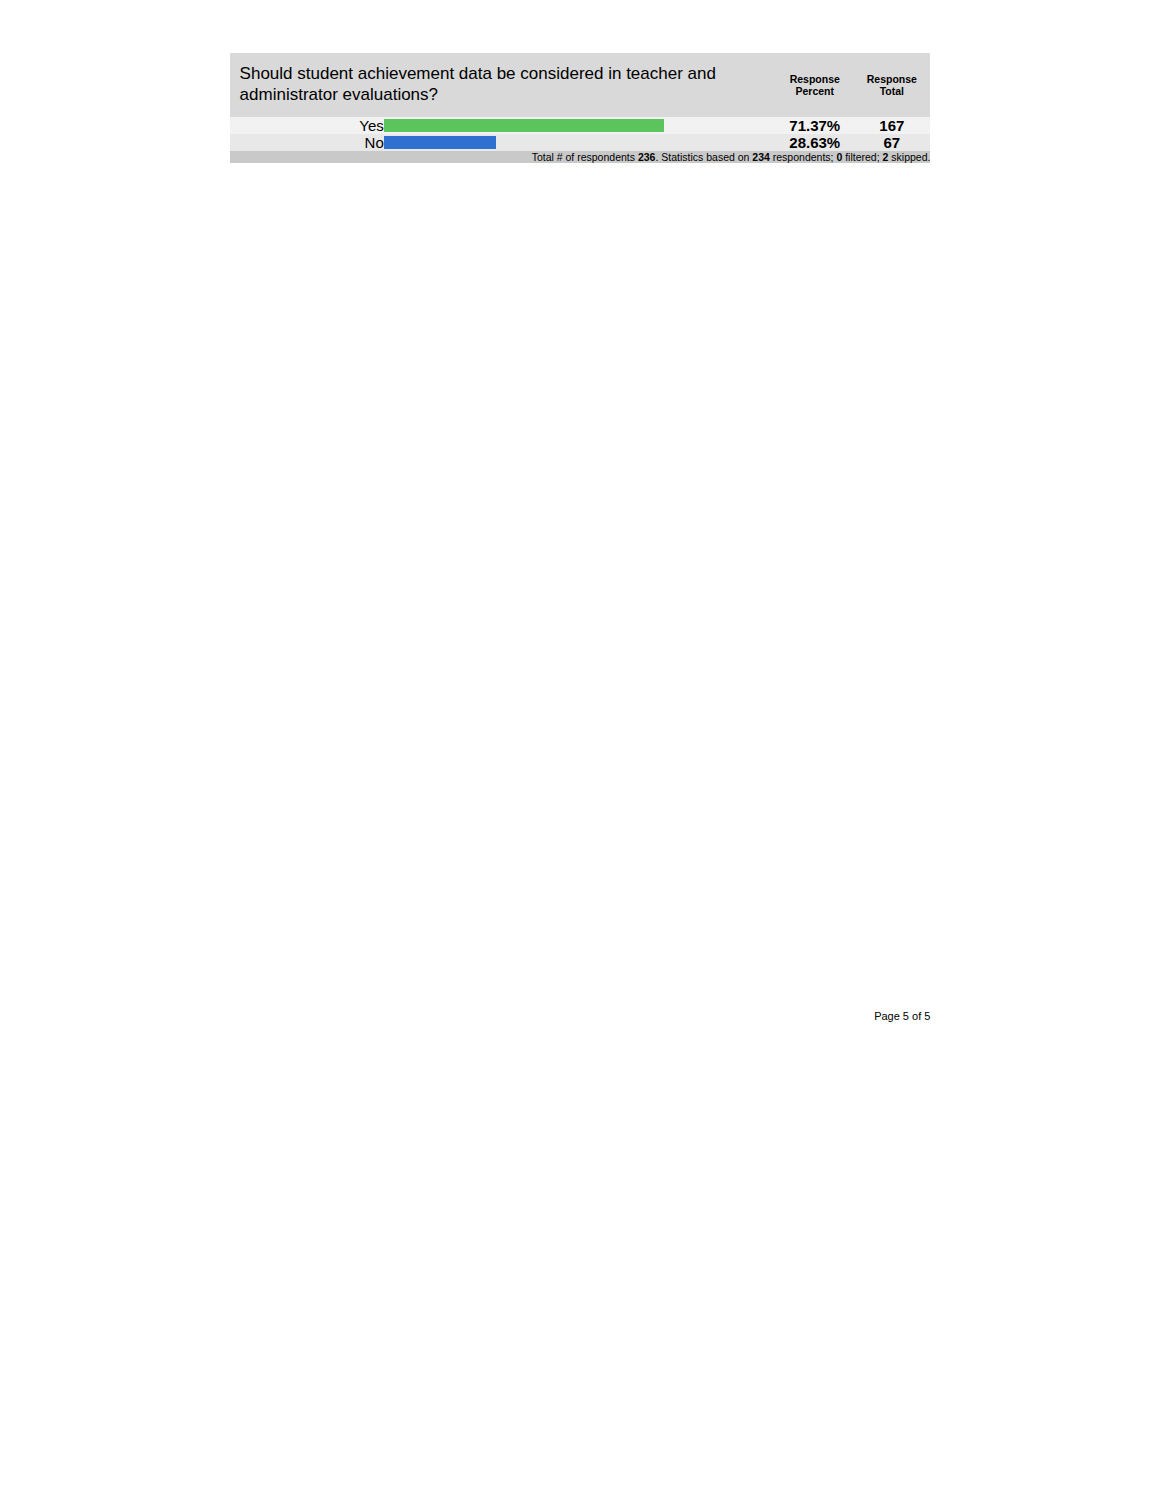| Should student achievement data be considered in teacher and administrator evaluations? | Response Percent | Response Total |
| Yes | | 71.37% | 167 |
| No | | 28.63% | 67 |
| Total # of respondents 236 . Statistics based on 234 respondents; 0 filtered; 2 skipped. |
Page 5 of 5